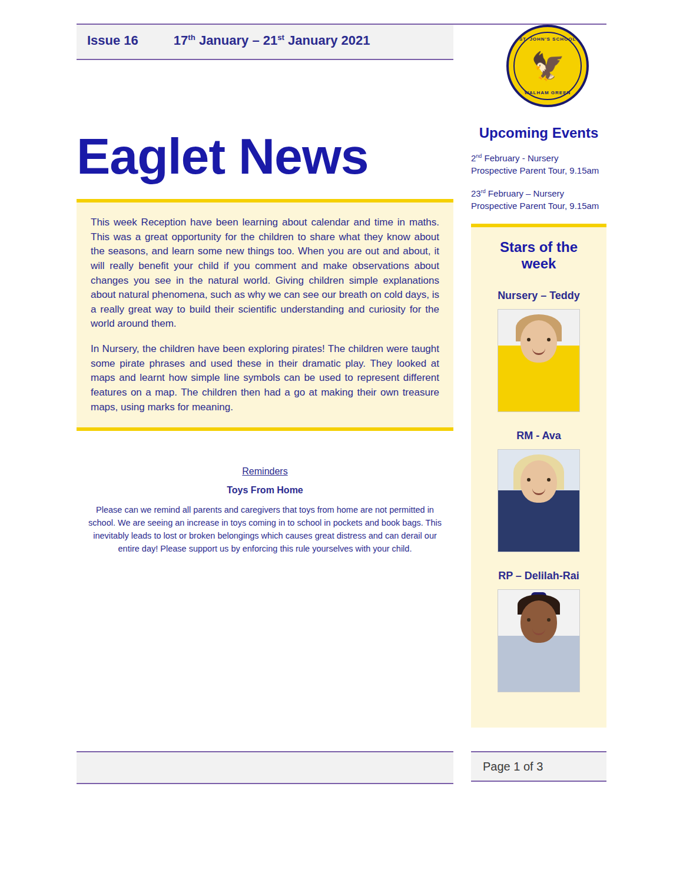Issue 16 17th January – 21st January 2021
ST. JOHN'S SCHOOL
🦅
WALHAM GREEN
Eaglet News
This week Reception have been learning about calendar and time in maths. This was a great opportunity for the children to share what they know about the seasons, and learn some new things too. When you are out and about, it will really benefit your child if you comment and make observations about changes you see in the natural world. Giving children simple explanations about natural phenomena, such as why we can see our breath on cold days, is a really great way to build their scientific understanding and curiosity for the world around them.
In Nursery, the children have been exploring pirates! The children were taught some pirate phrases and used these in their dramatic play. They looked at maps and learnt how simple line symbols can be used to represent different features on a map. The children then had a go at making their own treasure maps, using marks for meaning.
Reminders
Toys From Home
Please can we remind all parents and caregivers that toys from home are not permitted in school. We are seeing an increase in toys coming in to school in pockets and book bags. This inevitably leads to lost or broken belongings which causes great distress and can derail our entire day! Please support us by enforcing this rule yourselves with your child.
Upcoming Events
2nd February - Nursery Prospective Parent Tour, 9.15am
23rd February – Nursery Prospective Parent Tour, 9.15am
Stars of the week
Nursery – Teddy
RM - Ava
RP – Delilah-Rai
Page 1 of 3